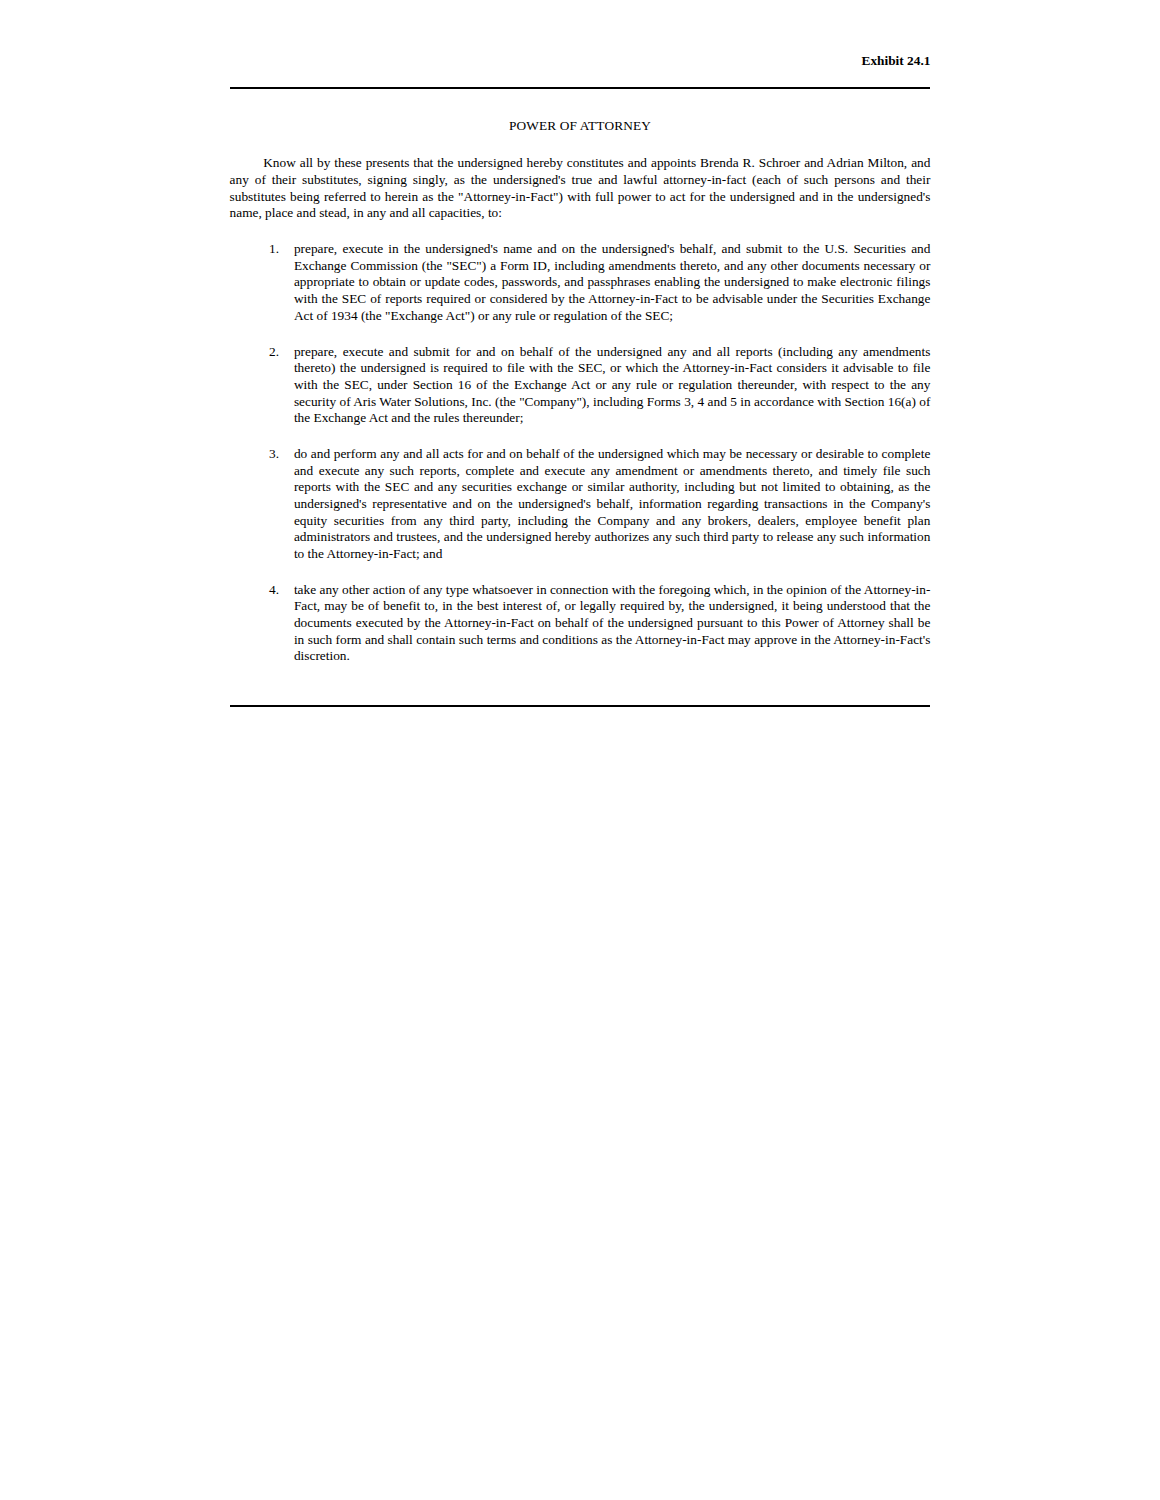Exhibit 24.1
POWER OF ATTORNEY
Know all by these presents that the undersigned hereby constitutes and appoints Brenda R. Schroer and Adrian Milton, and any of their substitutes, signing singly, as the undersigned's true and lawful attorney-in-fact (each of such persons and their substitutes being referred to herein as the "Attorney-in-Fact") with full power to act for the undersigned and in the undersigned's name, place and stead, in any and all capacities, to:
prepare, execute in the undersigned's name and on the undersigned's behalf, and submit to the U.S. Securities and Exchange Commission (the "SEC") a Form ID, including amendments thereto, and any other documents necessary or appropriate to obtain or update codes, passwords, and passphrases enabling the undersigned to make electronic filings with the SEC of reports required or considered by the Attorney-in-Fact to be advisable under the Securities Exchange Act of 1934 (the "Exchange Act") or any rule or regulation of the SEC;
prepare, execute and submit for and on behalf of the undersigned any and all reports (including any amendments thereto) the undersigned is required to file with the SEC, or which the Attorney-in-Fact considers it advisable to file with the SEC, under Section 16 of the Exchange Act or any rule or regulation thereunder, with respect to the any security of Aris Water Solutions, Inc. (the "Company"), including Forms 3, 4 and 5 in accordance with Section 16(a) of the Exchange Act and the rules thereunder;
do and perform any and all acts for and on behalf of the undersigned which may be necessary or desirable to complete and execute any such reports, complete and execute any amendment or amendments thereto, and timely file such reports with the SEC and any securities exchange or similar authority, including but not limited to obtaining, as the undersigned's representative and on the undersigned's behalf, information regarding transactions in the Company's equity securities from any third party, including the Company and any brokers, dealers, employee benefit plan administrators and trustees, and the undersigned hereby authorizes any such third party to release any such information to the Attorney-in-Fact; and
take any other action of any type whatsoever in connection with the foregoing which, in the opinion of the Attorney-in-Fact, may be of benefit to, in the best interest of, or legally required by, the undersigned, it being understood that the documents executed by the Attorney-in-Fact on behalf of the undersigned pursuant to this Power of Attorney shall be in such form and shall contain such terms and conditions as the Attorney-in-Fact may approve in the Attorney-in-Fact's discretion.